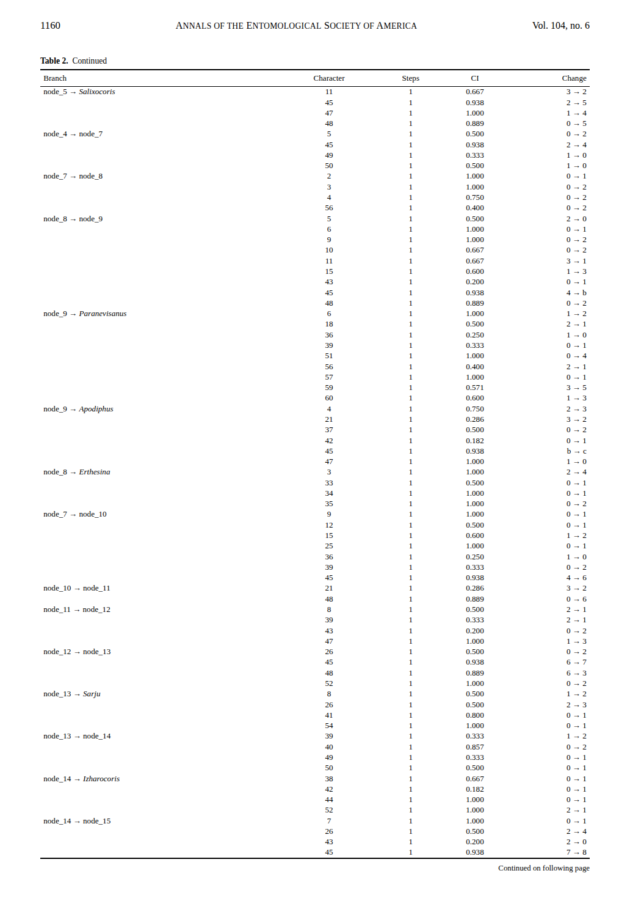1160 ANNALS OF THE ENTOMOLOGICAL SOCIETY OF AMERICA Vol. 104, no. 6
Table 2. Continued
| Branch | Character | Steps | CI | Change |
| --- | --- | --- | --- | --- |
| node_5 → Salixocoris | 11 | 1 | 0.667 | 3 → 2 |
| | 45 | 1 | 0.938 | 2 → 5 |
| | 47 | 1 | 1.000 | 1 → 4 |
| | 48 | 1 | 0.889 | 0 → 5 |
| node_4 → node_7 | 5 | 1 | 0.500 | 0 → 2 |
| | 45 | 1 | 0.938 | 2 → 4 |
| | 49 | 1 | 0.333 | 1 → 0 |
| | 50 | 1 | 0.500 | 1 → 0 |
| node_7 → node_8 | 2 | 1 | 1.000 | 0 → 1 |
| | 3 | 1 | 1.000 | 0 → 2 |
| | 4 | 1 | 0.750 | 0 → 2 |
| | 56 | 1 | 0.400 | 0 → 2 |
| node_8 → node_9 | 5 | 1 | 0.500 | 2 → 0 |
| | 6 | 1 | 1.000 | 0 → 1 |
| | 9 | 1 | 1.000 | 0 → 2 |
| | 10 | 1 | 0.667 | 0 → 2 |
| | 11 | 1 | 0.667 | 3 → 1 |
| | 15 | 1 | 0.600 | 1 → 3 |
| | 43 | 1 | 0.200 | 0 → 1 |
| | 45 | 1 | 0.938 | 4 → b |
| | 48 | 1 | 0.889 | 0 → 2 |
| node_9 → Paranevisanus | 6 | 1 | 1.000 | 1 → 2 |
| | 18 | 1 | 0.500 | 2 → 1 |
| | 36 | 1 | 0.250 | 1 → 0 |
| | 39 | 1 | 0.333 | 0 → 1 |
| | 51 | 1 | 1.000 | 0 → 4 |
| | 56 | 1 | 0.400 | 2 → 1 |
| | 57 | 1 | 1.000 | 0 → 1 |
| | 59 | 1 | 0.571 | 3 → 5 |
| | 60 | 1 | 0.600 | 1 → 3 |
| node_9 → Apodiphus | 4 | 1 | 0.750 | 2 → 3 |
| | 21 | 1 | 0.286 | 3 → 2 |
| | 37 | 1 | 0.500 | 0 → 2 |
| | 42 | 1 | 0.182 | 0 → 1 |
| | 45 | 1 | 0.938 | b → c |
| | 47 | 1 | 1.000 | 1 → 0 |
| node_8 → Erthesina | 3 | 1 | 1.000 | 2 → 4 |
| | 33 | 1 | 0.500 | 0 → 1 |
| | 34 | 1 | 1.000 | 0 → 1 |
| | 35 | 1 | 1.000 | 0 → 2 |
| node_7 → node_10 | 9 | 1 | 1.000 | 0 → 1 |
| | 12 | 1 | 0.500 | 0 → 1 |
| | 15 | 1 | 0.600 | 1 → 2 |
| | 25 | 1 | 1.000 | 0 → 1 |
| | 36 | 1 | 0.250 | 1 → 0 |
| | 39 | 1 | 0.333 | 0 → 2 |
| | 45 | 1 | 0.938 | 4 → 6 |
| node_10 → node_11 | 21 | 1 | 0.286 | 3 → 2 |
| | 48 | 1 | 0.889 | 0 → 6 |
| node_11 → node_12 | 8 | 1 | 0.500 | 2 → 1 |
| | 39 | 1 | 0.333 | 2 → 1 |
| | 43 | 1 | 0.200 | 0 → 2 |
| | 47 | 1 | 1.000 | 1 → 3 |
| node_12 → node_13 | 26 | 1 | 0.500 | 0 → 2 |
| | 45 | 1 | 0.938 | 6 → 7 |
| | 48 | 1 | 0.889 | 6 → 3 |
| | 52 | 1 | 1.000 | 0 → 2 |
| node_13 → Sarju | 8 | 1 | 0.500 | 1 → 2 |
| | 26 | 1 | 0.500 | 2 → 3 |
| | 41 | 1 | 0.800 | 0 → 1 |
| | 54 | 1 | 1.000 | 0 → 1 |
| node_13 → node_14 | 39 | 1 | 0.333 | 1 → 2 |
| | 40 | 1 | 0.857 | 0 → 2 |
| | 49 | 1 | 0.333 | 0 → 1 |
| | 50 | 1 | 0.500 | 0 → 1 |
| node_14 → Izharocoris | 38 | 1 | 0.667 | 0 → 1 |
| | 42 | 1 | 0.182 | 0 → 1 |
| | 44 | 1 | 1.000 | 0 → 1 |
| | 52 | 1 | 1.000 | 2 → 1 |
| node_14 → node_15 | 7 | 1 | 1.000 | 0 → 1 |
| | 26 | 1 | 0.500 | 2 → 4 |
| | 43 | 1 | 0.200 | 2 → 0 |
| | 45 | 1 | 0.938 | 7 → 8 |
Continued on following page